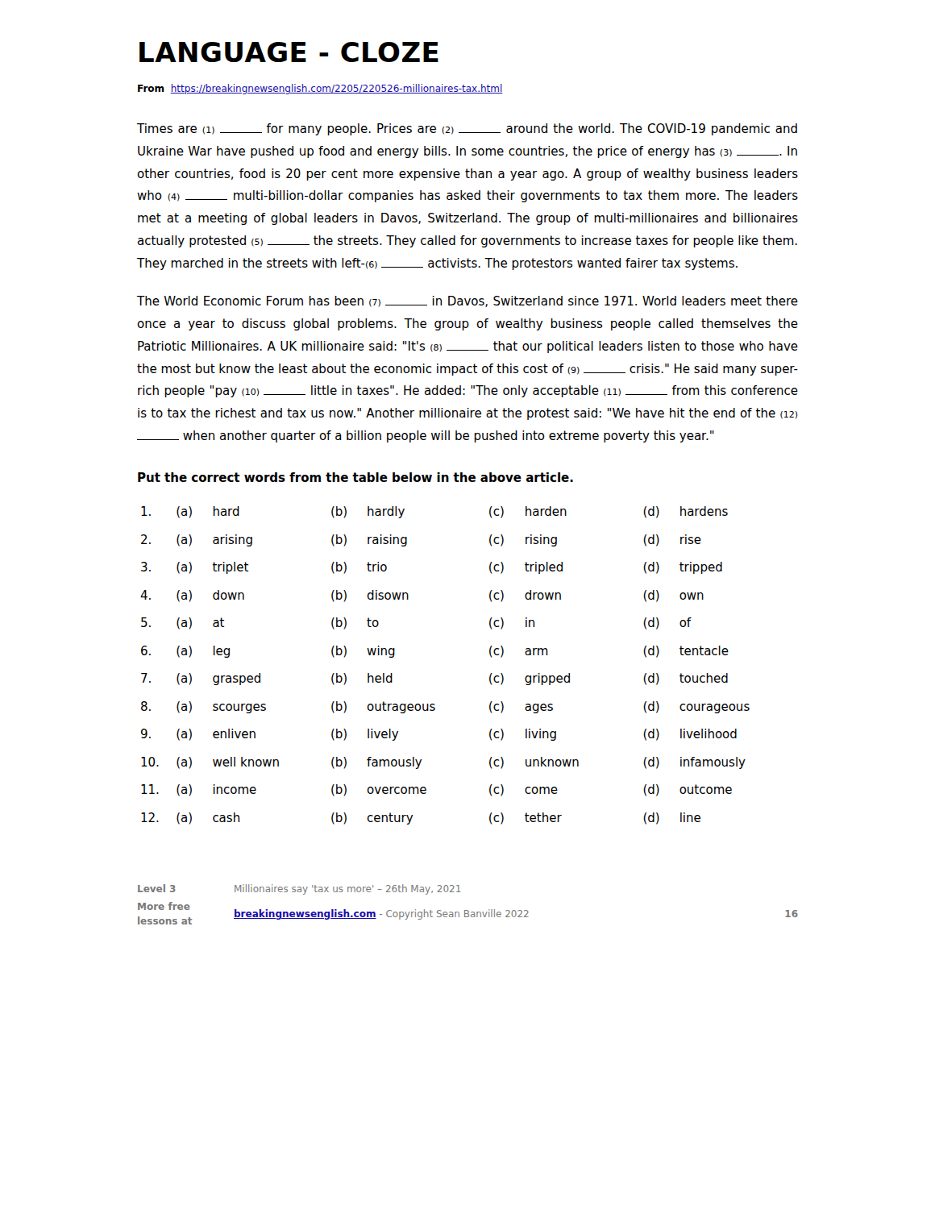LANGUAGE - CLOZE
From https://breakingnewsenglish.com/2205/220526-millionaires-tax.html
Times are (1) for many people. Prices are (2) around the world. The COVID-19 pandemic and Ukraine War have pushed up food and energy bills. In some countries, the price of energy has (3) . In other countries, food is 20 per cent more expensive than a year ago. A group of wealthy business leaders who (4) multi-billion-dollar companies has asked their governments to tax them more. The leaders met at a meeting of global leaders in Davos, Switzerland. The group of multi-millionaires and billionaires actually protested (5) the streets. They called for governments to increase taxes for people like them. They marched in the streets with left-(6) activists. The protestors wanted fairer tax systems.
The World Economic Forum has been (7) in Davos, Switzerland since 1971. World leaders meet there once a year to discuss global problems. The group of wealthy business people called themselves the Patriotic Millionaires. A UK millionaire said: "It's (8) that our political leaders listen to those who have the most but know the least about the economic impact of this cost of (9) crisis." He said many super-rich people "pay (10) little in taxes". He added: "The only acceptable (11) from this conference is to tax the richest and tax us now." Another millionaire at the protest said: "We have hit the end of the (12) when another quarter of a billion people will be pushed into extreme poverty this year."
Put the correct words from the table below in the above article.
| 1. | (a) | hard | (b) | hardly | (c) | harden | (d) | hardens |
| 2. | (a) | arising | (b) | raising | (c) | rising | (d) | rise |
| 3. | (a) | triplet | (b) | trio | (c) | tripled | (d) | tripped |
| 4. | (a) | down | (b) | disown | (c) | drown | (d) | own |
| 5. | (a) | at | (b) | to | (c) | in | (d) | of |
| 6. | (a) | leg | (b) | wing | (c) | arm | (d) | tentacle |
| 7. | (a) | grasped | (b) | held | (c) | gripped | (d) | touched |
| 8. | (a) | scourges | (b) | outrageous | (c) | ages | (d) | courageous |
| 9. | (a) | enliven | (b) | lively | (c) | living | (d) | livelihood |
| 10. | (a) | well known | (b) | famously | (c) | unknown | (d) | infamously |
| 11. | (a) | income | (b) | overcome | (c) | come | (d) | outcome |
| 12. | (a) | cash | (b) | century | (c) | tether | (d) | line |
| Level 3 | Millionaires say 'tax us more' – 26th May, 2021 | | |
| More free lessons at | breakingnewsenglish.com - Copyright Sean Banville 2022 | 16 |